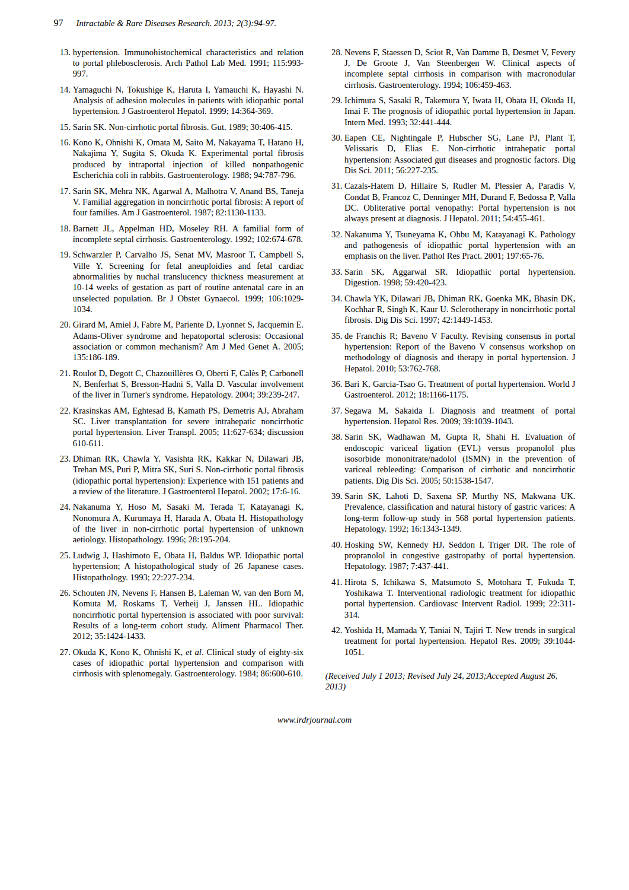97 Intractable & Rare Diseases Research. 2013; 2(3):94-97.
hypertension. Immunohistochemical characteristics and relation to portal phlebosclerosis. Arch Pathol Lab Med. 1991; 115:993-997.
Yamaguchi N, Tokushige K, Haruta I, Yamauchi K, Hayashi N. Analysis of adhesion molecules in patients with idiopathic portal hypertension. J Gastroenterol Hepatol. 1999; 14:364-369.
Sarin SK. Non-cirrhotic portal fibrosis. Gut. 1989; 30:406-415.
Kono K, Ohnishi K, Omata M, Saito M, Nakayama T, Hatano H, Nakajima Y, Sugita S, Okuda K. Experimental portal fibrosis produced by intraportal injection of killed nonpathogenic Escherichia coli in rabbits. Gastroenterology. 1988; 94:787-796.
Sarin SK, Mehra NK, Agarwal A, Malhotra V, Anand BS, Taneja V. Familial aggregation in noncirrhotic portal fibrosis: A report of four families. Am J Gastroenterol. 1987; 82:1130-1133.
Barnett JL, Appelman HD, Moseley RH. A familial form of incomplete septal cirrhosis. Gastroenterology. 1992; 102:674-678.
Schwarzler P, Carvalho JS, Senat MV, Masroor T, Campbell S, Ville Y. Screening for fetal aneuploidies and fetal cardiac abnormalities by nuchal translucency thickness measurement at 10-14 weeks of gestation as part of routine antenatal care in an unselected population. Br J Obstet Gynaecol. 1999; 106:1029-1034.
Girard M, Amiel J, Fabre M, Pariente D, Lyonnet S, Jacquemin E. Adams-Oliver syndrome and hepatoportal sclerosis: Occasional association or common mechanism? Am J Med Genet A. 2005; 135:186-189.
Roulot D, Degott C, Chazouillères O, Oberti F, Calès P, Carbonell N, Benferhat S, Bresson-Hadni S, Valla D. Vascular involvement of the liver in Turner's syndrome. Hepatology. 2004; 39:239-247.
Krasinskas AM, Eghtesad B, Kamath PS, Demetris AJ, Abraham SC. Liver transplantation for severe intrahepatic noncirrhotic portal hypertension. Liver Transpl. 2005; 11:627-634; discussion 610-611.
Dhiman RK, Chawla Y, Vasishta RK, Kakkar N, Dilawari JB, Trehan MS, Puri P, Mitra SK, Suri S. Non-cirrhotic portal fibrosis (idiopathic portal hypertension): Experience with 151 patients and a review of the literature. J Gastroenterol Hepatol. 2002; 17:6-16.
Nakanuma Y, Hoso M, Sasaki M, Terada T, Katayanagi K, Nonomura A, Kurumaya H, Harada A, Obata H. Histopathology of the liver in non-cirrhotic portal hypertension of unknown aetiology. Histopathology. 1996; 28:195-204.
Ludwig J, Hashimoto E, Obata H, Baldus WP. Idiopathic portal hypertension; A histopathological study of 26 Japanese cases. Histopathology. 1993; 22:227-234.
Schouten JN, Nevens F, Hansen B, Laleman W, van den Born M, Komuta M, Roskams T, Verheij J, Janssen HL. Idiopathic noncirrhotic portal hypertension is associated with poor survival: Results of a long-term cohort study. Aliment Pharmacol Ther. 2012; 35:1424-1433.
Okuda K, Kono K, Ohnishi K, et al. Clinical study of eighty-six cases of idiopathic portal hypertension and comparison with cirrhosis with splenomegaly. Gastroenterology. 1984; 86:600-610.
Nevens F, Staessen D, Sciot R, Van Damme B, Desmet V, Fevery J, De Groote J, Van Steenbergen W. Clinical aspects of incomplete septal cirrhosis in comparison with macronodular cirrhosis. Gastroenterology. 1994; 106:459-463.
Ichimura S, Sasaki R, Takemura Y, Iwata H, Obata H, Okuda H, Imai F. The prognosis of idiopathic portal hypertension in Japan. Intern Med. 1993; 32:441-444.
Eapen CE, Nightingale P, Hubscher SG, Lane PJ, Plant T, Velissaris D, Elias E. Non-cirrhotic intrahepatic portal hypertension: Associated gut diseases and prognostic factors. Dig Dis Sci. 2011; 56:227-235.
Cazals-Hatem D, Hillaire S, Rudler M, Plessier A, Paradis V, Condat B, Francoz C, Denninger MH, Durand F, Bedossa P, Valla DC. Obliterative portal venopathy: Portal hypertension is not always present at diagnosis. J Hepatol. 2011; 54:455-461.
Nakanuma Y, Tsuneyama K, Ohbu M, Katayanagi K. Pathology and pathogenesis of idiopathic portal hypertension with an emphasis on the liver. Pathol Res Pract. 2001; 197:65-76.
Sarin SK, Aggarwal SR. Idiopathic portal hypertension. Digestion. 1998; 59:420-423.
Chawla YK, Dilawari JB, Dhiman RK, Goenka MK, Bhasin DK, Kochhar R, Singh K, Kaur U. Sclerotherapy in noncirrhotic portal fibrosis. Dig Dis Sci. 1997; 42:1449-1453.
de Franchis R; Baveno V Faculty. Revising consensus in portal hypertension: Report of the Baveno V consensus workshop on methodology of diagnosis and therapy in portal hypertension. J Hepatol. 2010; 53:762-768.
Bari K, Garcia-Tsao G. Treatment of portal hypertension. World J Gastroenterol. 2012; 18:1166-1175.
Segawa M, Sakaida I. Diagnosis and treatment of portal hypertension. Hepatol Res. 2009; 39:1039-1043.
Sarin SK, Wadhawan M, Gupta R, Shahi H. Evaluation of endoscopic variceal ligation (EVL) versus propanolol plus isosorbide mononitrate/nadolol (ISMN) in the prevention of variceal rebleeding: Comparison of cirrhotic and noncirrhotic patients. Dig Dis Sci. 2005; 50:1538-1547.
Sarin SK, Lahoti D, Saxena SP, Murthy NS, Makwana UK. Prevalence, classification and natural history of gastric varices: A long-term follow-up study in 568 portal hypertension patients. Hepatology. 1992; 16:1343-1349.
Hosking SW, Kennedy HJ, Seddon I, Triger DR. The role of propranolol in congestive gastropathy of portal hypertension. Hepatology. 1987; 7:437-441.
Hirota S, Ichikawa S, Matsumoto S, Motohara T, Fukuda T, Yoshikawa T. Interventional radiologic treatment for idiopathic portal hypertension. Cardiovasc Intervent Radiol. 1999; 22:311-314.
Yoshida H, Mamada Y, Taniai N, Tajiri T. New trends in surgical treatment for portal hypertension. Hepatol Res. 2009; 39:1044-1051.
(Received July 1 2013; Revised July 24, 2013;Accepted August 26, 2013)
www.irdrjournal.com